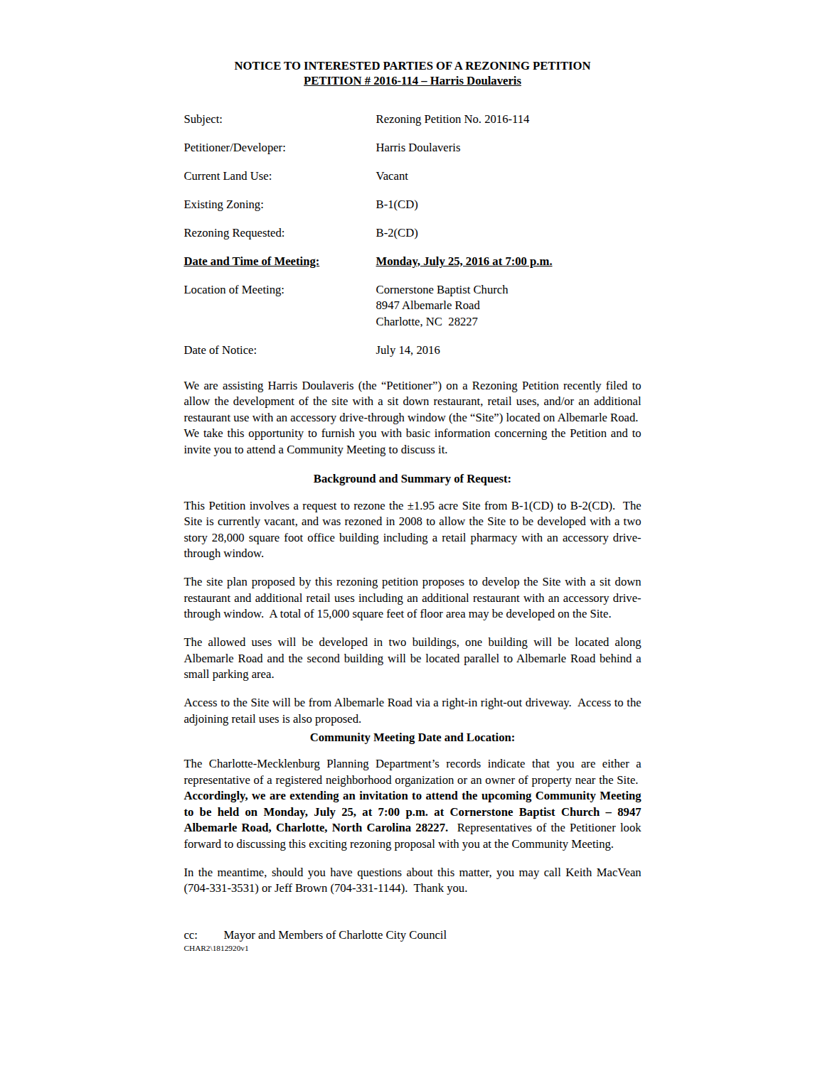NOTICE TO INTERESTED PARTIES OF A REZONING PETITION PETITION # 2016-114 – Harris Doulaveris
| Subject: | Rezoning Petition No. 2016-114 |
| Petitioner/Developer: | Harris Doulaveris |
| Current Land Use: | Vacant |
| Existing Zoning: | B-1(CD) |
| Rezoning Requested: | B-2(CD) |
| Date and Time of Meeting: | Monday, July 25, 2016 at 7:00 p.m. |
| Location of Meeting: | Cornerstone Baptist Church 8947 Albemarle Road Charlotte, NC 28227 |
| Date of Notice: | July 14, 2016 |
We are assisting Harris Doulaveris (the “Petitioner”) on a Rezoning Petition recently filed to allow the development of the site with a sit down restaurant, retail uses, and/or an additional restaurant use with an accessory drive-through window (the “Site”) located on Albemarle Road. We take this opportunity to furnish you with basic information concerning the Petition and to invite you to attend a Community Meeting to discuss it.
Background and Summary of Request:
This Petition involves a request to rezone the ±1.95 acre Site from B-1(CD) to B-2(CD). The Site is currently vacant, and was rezoned in 2008 to allow the Site to be developed with a two story 28,000 square foot office building including a retail pharmacy with an accessory drive-through window.
The site plan proposed by this rezoning petition proposes to develop the Site with a sit down restaurant and additional retail uses including an additional restaurant with an accessory drive-through window. A total of 15,000 square feet of floor area may be developed on the Site.
The allowed uses will be developed in two buildings, one building will be located along Albemarle Road and the second building will be located parallel to Albemarle Road behind a small parking area.
Access to the Site will be from Albemarle Road via a right-in right-out driveway. Access to the adjoining retail uses is also proposed.
Community Meeting Date and Location:
The Charlotte-Mecklenburg Planning Department’s records indicate that you are either a representative of a registered neighborhood organization or an owner of property near the Site. Accordingly, we are extending an invitation to attend the upcoming Community Meeting to be held on Monday, July 25, at 7:00 p.m. at Cornerstone Baptist Church – 8947 Albemarle Road, Charlotte, North Carolina 28227. Representatives of the Petitioner look forward to discussing this exciting rezoning proposal with you at the Community Meeting.
In the meantime, should you have questions about this matter, you may call Keith MacVean (704-331-3531) or Jeff Brown (704-331-1144). Thank you.
cc: Mayor and Members of Charlotte City Council
CHAR2\1812920v1